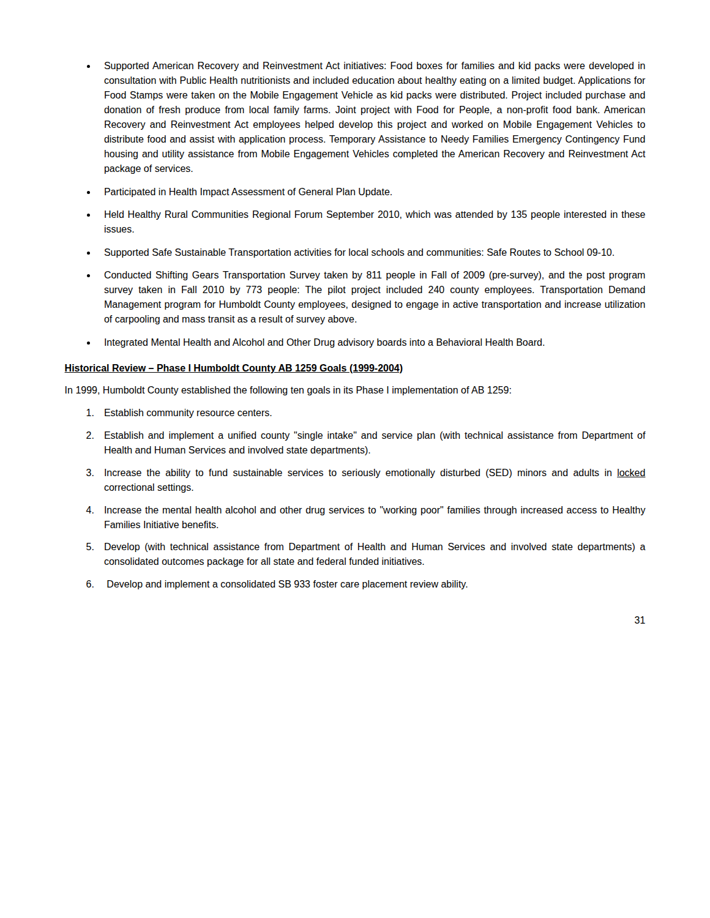Supported American Recovery and Reinvestment Act initiatives: Food boxes for families and kid packs were developed in consultation with Public Health nutritionists and included education about healthy eating on a limited budget. Applications for Food Stamps were taken on the Mobile Engagement Vehicle as kid packs were distributed. Project included purchase and donation of fresh produce from local family farms. Joint project with Food for People, a non-profit food bank. American Recovery and Reinvestment Act employees helped develop this project and worked on Mobile Engagement Vehicles to distribute food and assist with application process. Temporary Assistance to Needy Families Emergency Contingency Fund housing and utility assistance from Mobile Engagement Vehicles completed the American Recovery and Reinvestment Act package of services.
Participated in Health Impact Assessment of General Plan Update.
Held Healthy Rural Communities Regional Forum September 2010, which was attended by 135 people interested in these issues.
Supported Safe Sustainable Transportation activities for local schools and communities: Safe Routes to School 09-10.
Conducted Shifting Gears Transportation Survey taken by 811 people in Fall of 2009 (pre-survey), and the post program survey taken in Fall 2010 by 773 people: The pilot project included 240 county employees. Transportation Demand Management program for Humboldt County employees, designed to engage in active transportation and increase utilization of carpooling and mass transit as a result of survey above.
Integrated Mental Health and Alcohol and Other Drug advisory boards into a Behavioral Health Board.
Historical Review – Phase I Humboldt County AB 1259 Goals (1999-2004)
In 1999, Humboldt County established the following ten goals in its Phase I implementation of AB 1259:
Establish community resource centers.
Establish and implement a unified county "single intake" and service plan (with technical assistance from Department of Health and Human Services and involved state departments).
Increase the ability to fund sustainable services to seriously emotionally disturbed (SED) minors and adults in locked correctional settings.
Increase the mental health alcohol and other drug services to "working poor" families through increased access to Healthy Families Initiative benefits.
Develop (with technical assistance from Department of Health and Human Services and involved state departments) a consolidated outcomes package for all state and federal funded initiatives.
Develop and implement a consolidated SB 933 foster care placement review ability.
31